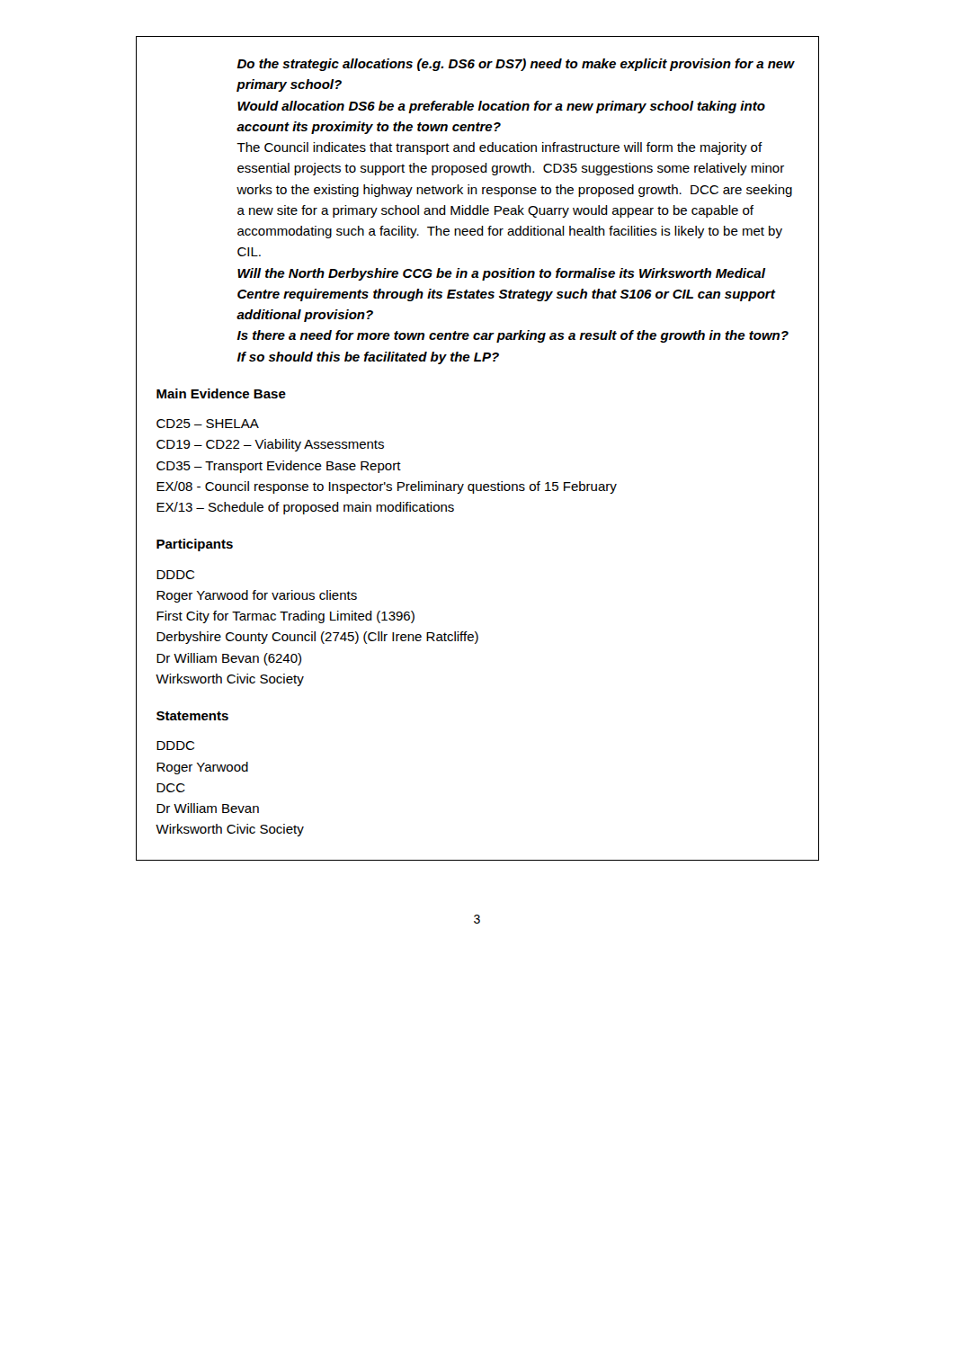Do the strategic allocations (e.g. DS6 or DS7) need to make explicit provision for a new primary school?
Would allocation DS6 be a preferable location for a new primary school taking into account its proximity to the town centre?
The Council indicates that transport and education infrastructure will form the majority of essential projects to support the proposed growth. CD35 suggestions some relatively minor works to the existing highway network in response to the proposed growth. DCC are seeking a new site for a primary school and Middle Peak Quarry would appear to be capable of accommodating such a facility. The need for additional health facilities is likely to be met by CIL.
Will the North Derbyshire CCG be in a position to formalise its Wirksworth Medical Centre requirements through its Estates Strategy such that S106 or CIL can support additional provision?
Is there a need for more town centre car parking as a result of the growth in the town? If so should this be facilitated by the LP?
Main Evidence Base
CD25 – SHELAA
CD19 – CD22 – Viability Assessments
CD35 – Transport Evidence Base Report
EX/08 - Council response to Inspector's Preliminary questions of 15 February
EX/13 – Schedule of proposed main modifications
Participants
DDDC
Roger Yarwood for various clients
First City for Tarmac Trading Limited (1396)
Derbyshire County Council (2745) (Cllr Irene Ratcliffe)
Dr William Bevan (6240)
Wirksworth Civic Society
Statements
DDDC
Roger Yarwood
DCC
Dr William Bevan
Wirksworth Civic Society
3